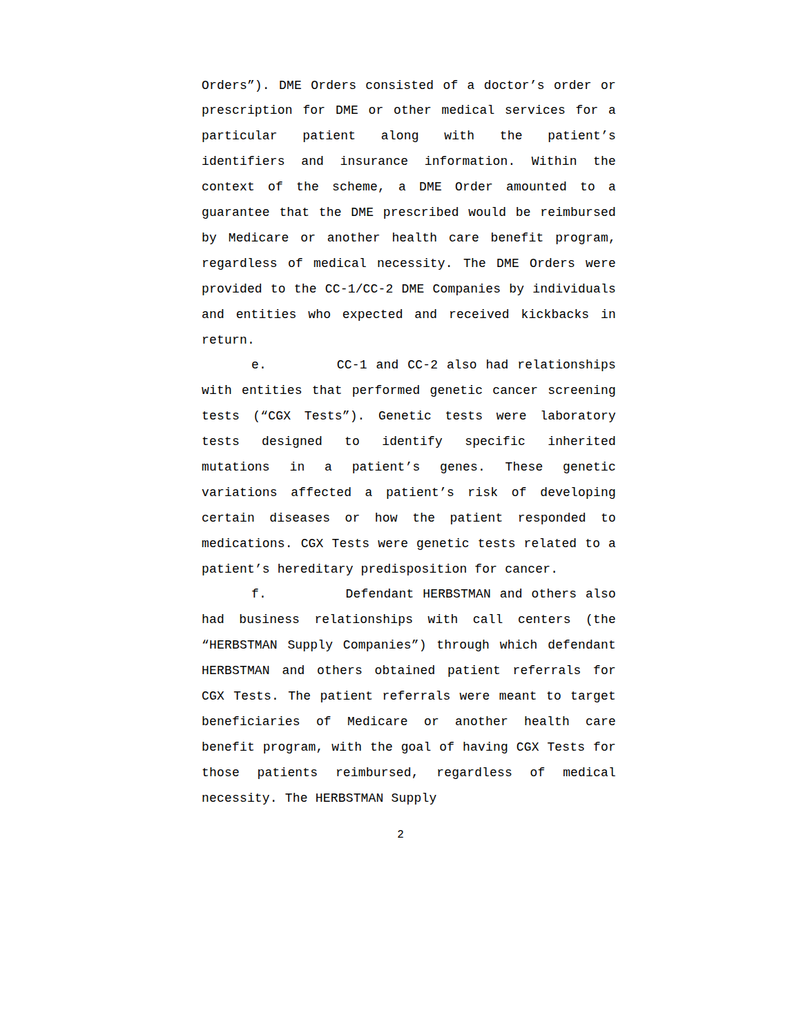Orders”). DME Orders consisted of a doctor’s order or prescription for DME or other medical services for a particular patient along with the patient’s identifiers and insurance information. Within the context of the scheme, a DME Order amounted to a guarantee that the DME prescribed would be reimbursed by Medicare or another health care benefit program, regardless of medical necessity. The DME Orders were provided to the CC-1/CC-2 DME Companies by individuals and entities who expected and received kickbacks in return.
e. CC-1 and CC-2 also had relationships with entities that performed genetic cancer screening tests (“CGX Tests”). Genetic tests were laboratory tests designed to identify specific inherited mutations in a patient’s genes. These genetic variations affected a patient’s risk of developing certain diseases or how the patient responded to medications. CGX Tests were genetic tests related to a patient’s hereditary predisposition for cancer.
f. Defendant HERBSTMAN and others also had business relationships with call centers (the “HERBSTMAN Supply Companies”) through which defendant HERBSTMAN and others obtained patient referrals for CGX Tests. The patient referrals were meant to target beneficiaries of Medicare or another health care benefit program, with the goal of having CGX Tests for those patients reimbursed, regardless of medical necessity. The HERBSTMAN Supply
2